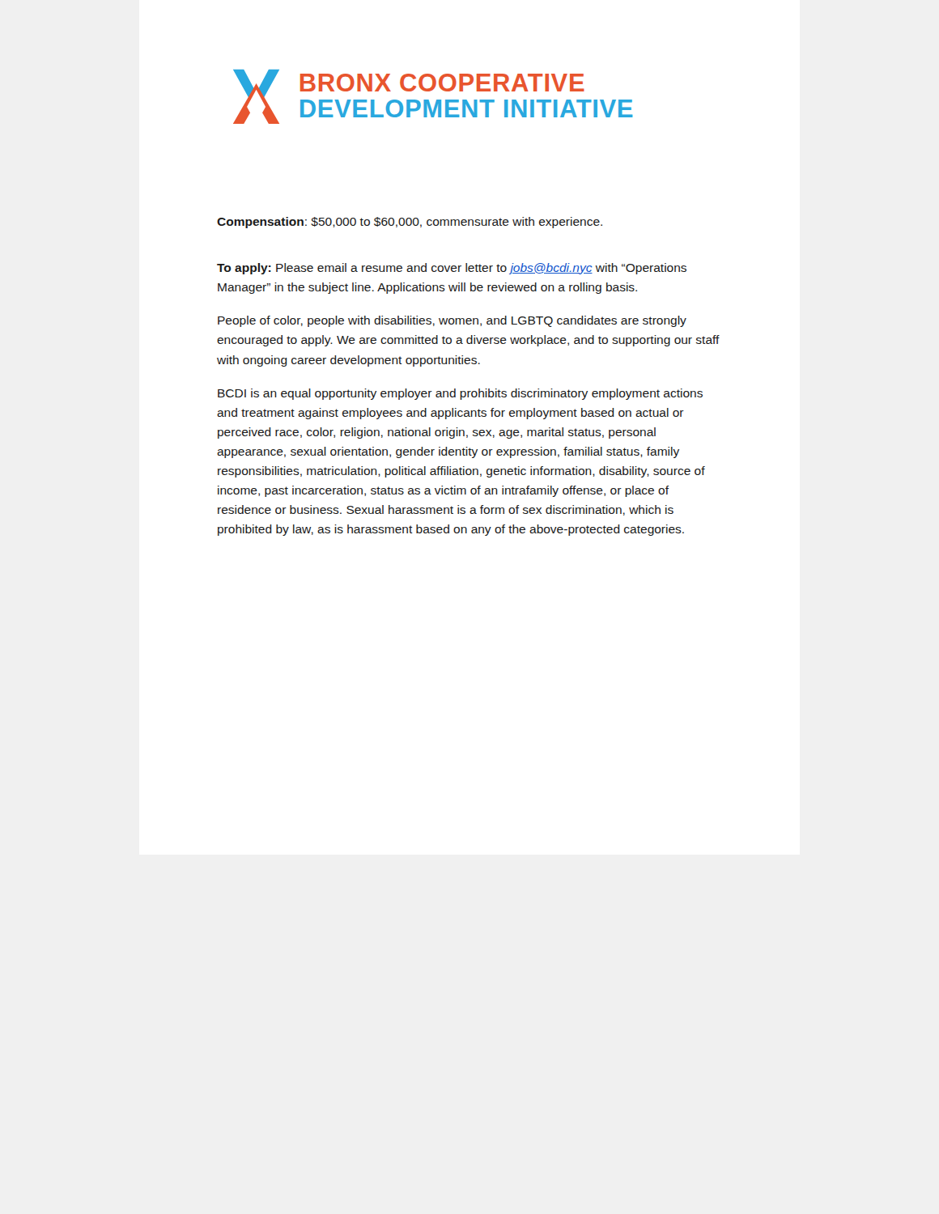Bronx Cooperative Development Initiative
Compensation: $50,000 to $60,000, commensurate with experience.
To apply: Please email a resume and cover letter to jobs@bcdi.nyc with “Operations Manager” in the subject line. Applications will be reviewed on a rolling basis.
People of color, people with disabilities, women, and LGBTQ candidates are strongly encouraged to apply. We are committed to a diverse workplace, and to supporting our staff with ongoing career development opportunities.
BCDI is an equal opportunity employer and prohibits discriminatory employment actions and treatment against employees and applicants for employment based on actual or perceived race, color, religion, national origin, sex, age, marital status, personal appearance, sexual orientation, gender identity or expression, familial status, family responsibilities, matriculation, political affiliation, genetic information, disability, source of income, past incarceration, status as a victim of an intrafamily offense, or place of residence or business. Sexual harassment is a form of sex discrimination, which is prohibited by law, as is harassment based on any of the above-protected categories.